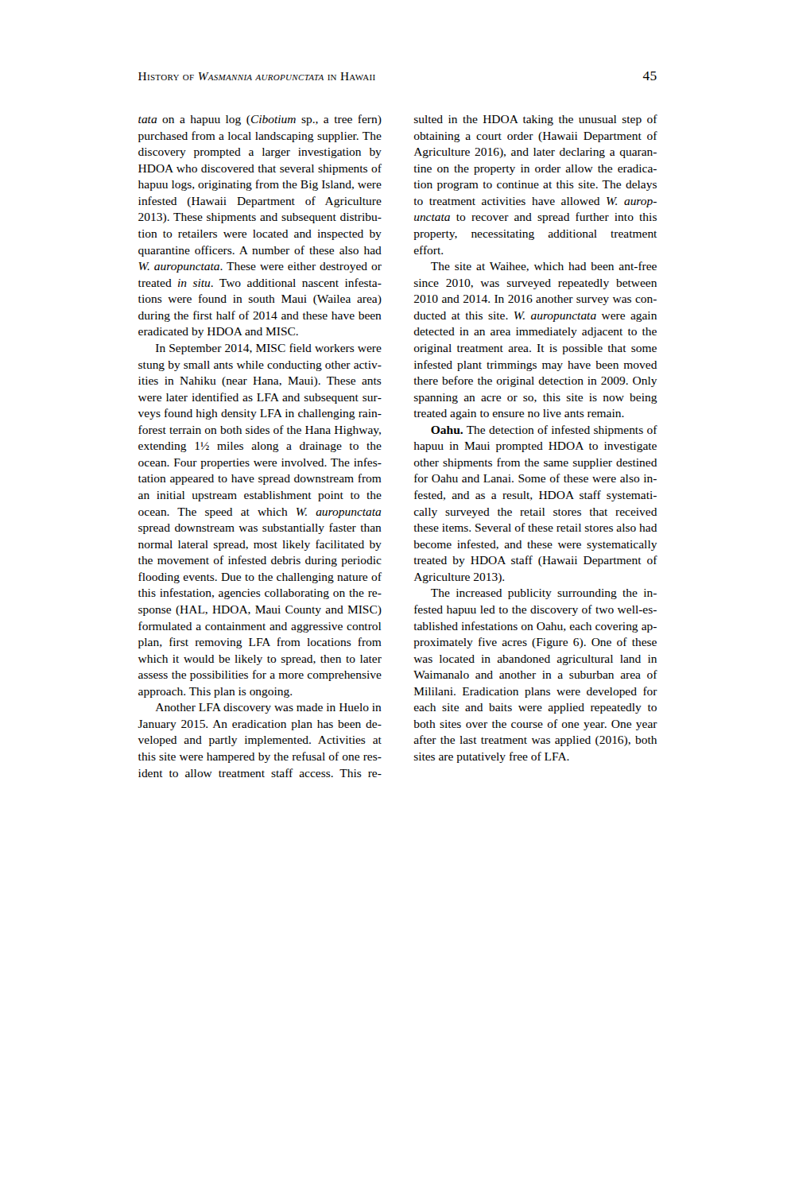History of Wasmannia auropunctata in Hawaii 45
tata on a hapuu log (Cibotium sp., a tree fern) purchased from a local landscaping supplier. The discovery prompted a larger investigation by HDOA who discovered that several shipments of hapuu logs, originating from the Big Island, were infested (Hawaii Department of Agriculture 2013). These shipments and subsequent distribution to retailers were located and inspected by quarantine officers. A number of these also had W. auropunctata. These were either destroyed or treated in situ. Two additional nascent infestations were found in south Maui (Wailea area) during the first half of 2014 and these have been eradicated by HDOA and MISC.
In September 2014, MISC field workers were stung by small ants while conducting other activities in Nahiku (near Hana, Maui). These ants were later identified as LFA and subsequent surveys found high density LFA in challenging rainforest terrain on both sides of the Hana Highway, extending 1½ miles along a drainage to the ocean. Four properties were involved. The infestation appeared to have spread downstream from an initial upstream establishment point to the ocean. The speed at which W. auropunctata spread downstream was substantially faster than normal lateral spread, most likely facilitated by the movement of infested debris during periodic flooding events. Due to the challenging nature of this infestation, agencies collaborating on the response (HAL, HDOA, Maui County and MISC) formulated a containment and aggressive control plan, first removing LFA from locations from which it would be likely to spread, then to later assess the possibilities for a more comprehensive approach. This plan is ongoing.
Another LFA discovery was made in Huelo in January 2015. An eradication plan has been developed and partly implemented. Activities at this site were hampered by the refusal of one resident to allow treatment staff access. This resulted in the HDOA taking the unusual step of obtaining a court order (Hawaii Department of Agriculture 2016), and later declaring a quarantine on the property in order allow the eradication program to continue at this site. The delays to treatment activities have allowed W. auropunctata to recover and spread further into this property, necessitating additional treatment effort.
The site at Waihee, which had been ant-free since 2010, was surveyed repeatedly between 2010 and 2014. In 2016 another survey was conducted at this site. W. auropunctata were again detected in an area immediately adjacent to the original treatment area. It is possible that some infested plant trimmings may have been moved there before the original detection in 2009. Only spanning an acre or so, this site is now being treated again to ensure no live ants remain.
Oahu. The detection of infested shipments of hapuu in Maui prompted HDOA to investigate other shipments from the same supplier destined for Oahu and Lanai. Some of these were also infested, and as a result, HDOA staff systematically surveyed the retail stores that received these items. Several of these retail stores also had become infested, and these were systematically treated by HDOA staff (Hawaii Department of Agriculture 2013).
The increased publicity surrounding the infested hapuu led to the discovery of two well-established infestations on Oahu, each covering approximately five acres (Figure 6). One of these was located in abandoned agricultural land in Waimanalo and another in a suburban area of Mililani. Eradication plans were developed for each site and baits were applied repeatedly to both sites over the course of one year. One year after the last treatment was applied (2016), both sites are putatively free of LFA.